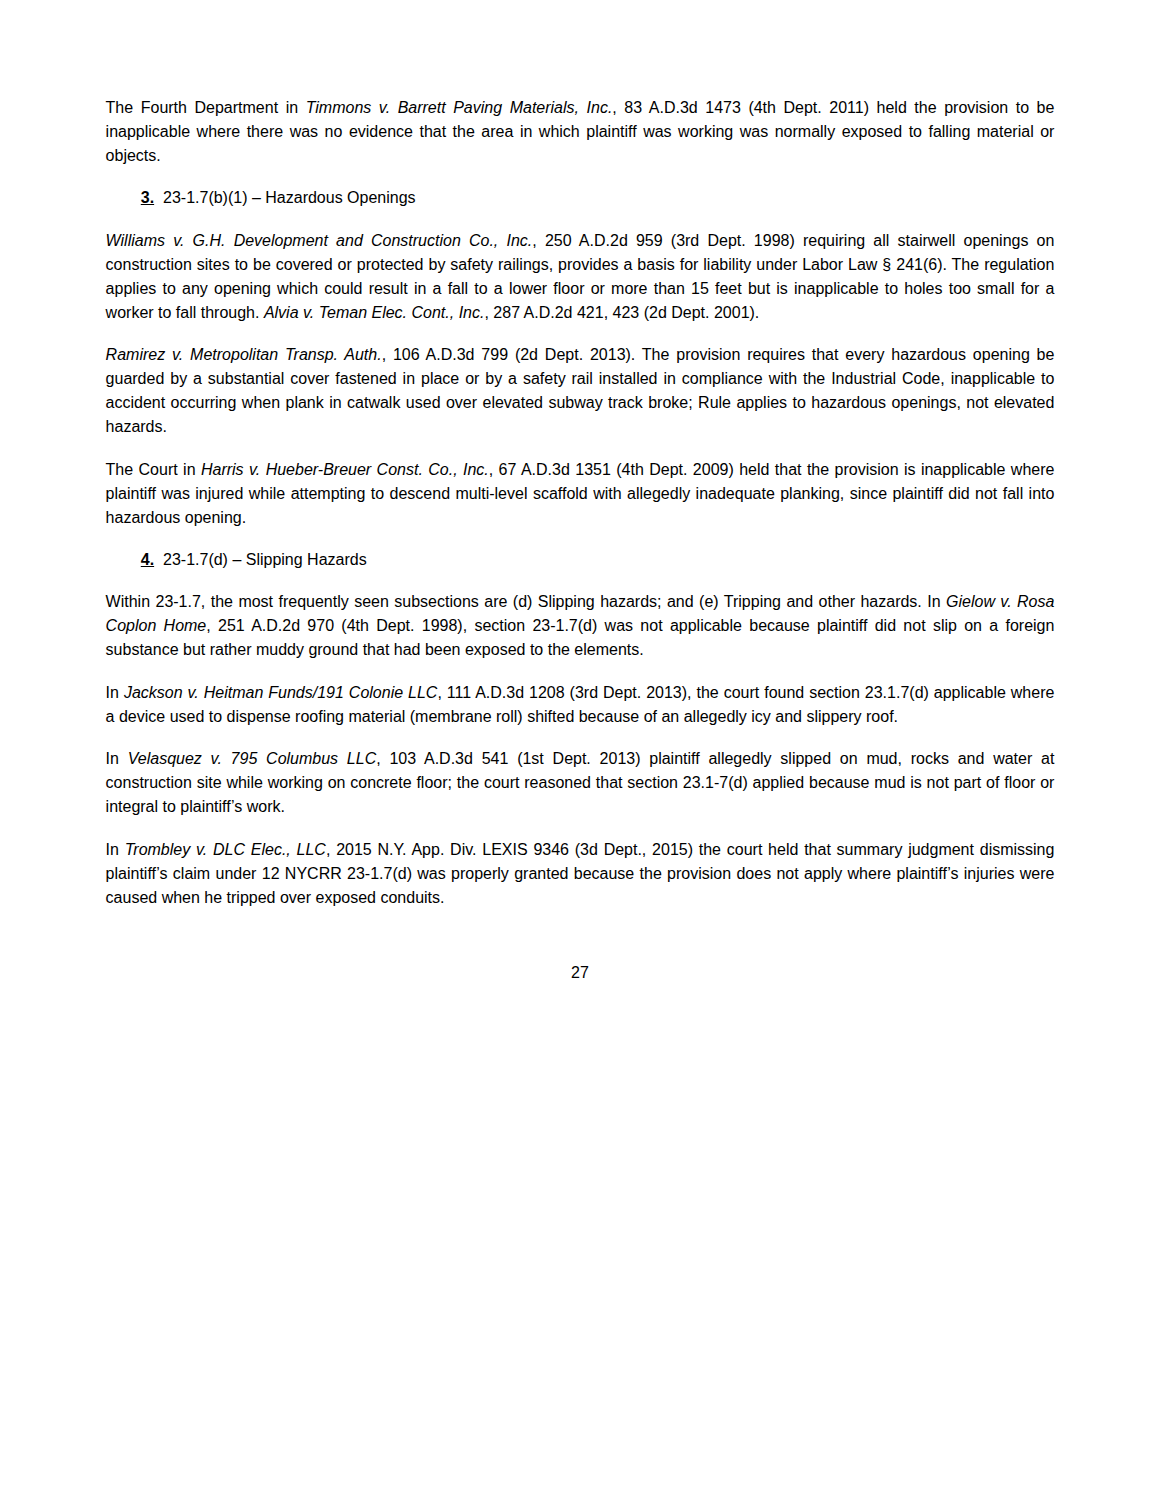The Fourth Department in Timmons v. Barrett Paving Materials, Inc., 83 A.D.3d 1473 (4th Dept. 2011) held the provision to be inapplicable where there was no evidence that the area in which plaintiff was working was normally exposed to falling material or objects.
3. 23-1.7(b)(1) – Hazardous Openings
Williams v. G.H. Development and Construction Co., Inc., 250 A.D.2d 959 (3rd Dept. 1998) requiring all stairwell openings on construction sites to be covered or protected by safety railings, provides a basis for liability under Labor Law § 241(6). The regulation applies to any opening which could result in a fall to a lower floor or more than 15 feet but is inapplicable to holes too small for a worker to fall through. Alvia v. Teman Elec. Cont., Inc., 287 A.D.2d 421, 423 (2d Dept. 2001).
Ramirez v. Metropolitan Transp. Auth., 106 A.D.3d 799 (2d Dept. 2013). The provision requires that every hazardous opening be guarded by a substantial cover fastened in place or by a safety rail installed in compliance with the Industrial Code, inapplicable to accident occurring when plank in catwalk used over elevated subway track broke; Rule applies to hazardous openings, not elevated hazards.
The Court in Harris v. Hueber-Breuer Const. Co., Inc., 67 A.D.3d 1351 (4th Dept. 2009) held that the provision is inapplicable where plaintiff was injured while attempting to descend multi-level scaffold with allegedly inadequate planking, since plaintiff did not fall into hazardous opening.
4. 23-1.7(d) – Slipping Hazards
Within 23-1.7, the most frequently seen subsections are (d) Slipping hazards; and (e) Tripping and other hazards. In Gielow v. Rosa Coplon Home, 251 A.D.2d 970 (4th Dept. 1998), section 23-1.7(d) was not applicable because plaintiff did not slip on a foreign substance but rather muddy ground that had been exposed to the elements.
In Jackson v. Heitman Funds/191 Colonie LLC, 111 A.D.3d 1208 (3rd Dept. 2013), the court found section 23.1.7(d) applicable where a device used to dispense roofing material (membrane roll) shifted because of an allegedly icy and slippery roof.
In Velasquez v. 795 Columbus LLC, 103 A.D.3d 541 (1st Dept. 2013) plaintiff allegedly slipped on mud, rocks and water at construction site while working on concrete floor; the court reasoned that section 23.1-7(d) applied because mud is not part of floor or integral to plaintiff’s work.
In Trombley v. DLC Elec., LLC, 2015 N.Y. App. Div. LEXIS 9346 (3d Dept., 2015) the court held that summary judgment dismissing plaintiff’s claim under 12 NYCRR 23-1.7(d) was properly granted because the provision does not apply where plaintiff’s injuries were caused when he tripped over exposed conduits.
27